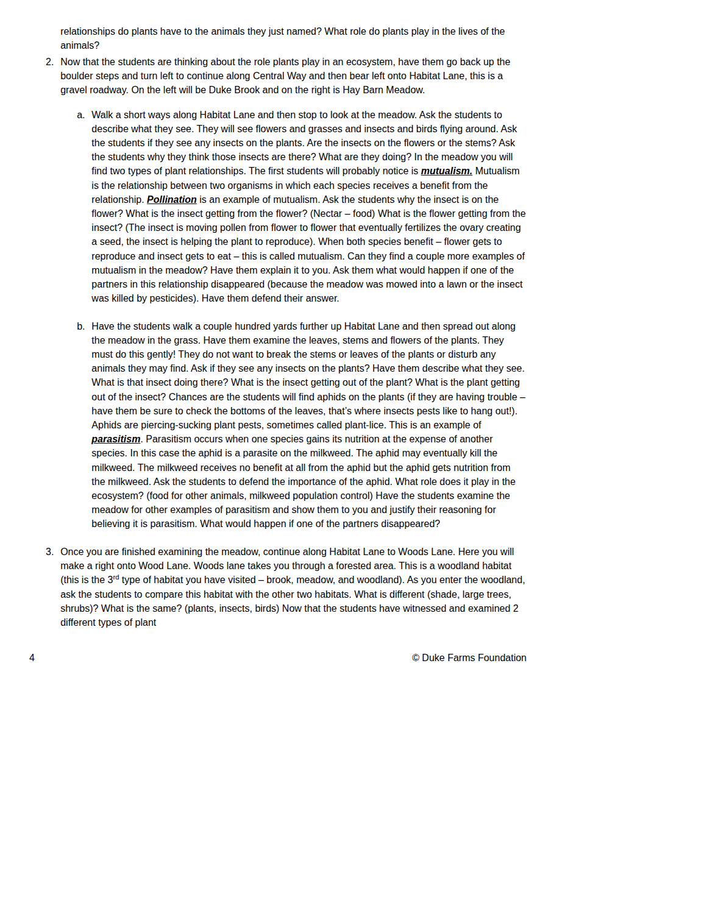relationships do plants have to the animals they just named? What role do plants play in the lives of the animals?
Now that the students are thinking about the role plants play in an ecosystem, have them go back up the boulder steps and turn left to continue along Central Way and then bear left onto Habitat Lane, this is a gravel roadway. On the left will be Duke Brook and on the right is Hay Barn Meadow.
Walk a short ways along Habitat Lane and then stop to look at the meadow. Ask the students to describe what they see. They will see flowers and grasses and insects and birds flying around. Ask the students if they see any insects on the plants. Are the insects on the flowers or the stems? Ask the students why they think those insects are there? What are they doing? In the meadow you will find two types of plant relationships. The first students will probably notice is mutualism. Mutualism is the relationship between two organisms in which each species receives a benefit from the relationship. Pollination is an example of mutualism. Ask the students why the insect is on the flower? What is the insect getting from the flower? (Nectar – food) What is the flower getting from the insect? (The insect is moving pollen from flower to flower that eventually fertilizes the ovary creating a seed, the insect is helping the plant to reproduce). When both species benefit – flower gets to reproduce and insect gets to eat – this is called mutualism. Can they find a couple more examples of mutualism in the meadow? Have them explain it to you. Ask them what would happen if one of the partners in this relationship disappeared (because the meadow was mowed into a lawn or the insect was killed by pesticides). Have them defend their answer.
Have the students walk a couple hundred yards further up Habitat Lane and then spread out along the meadow in the grass. Have them examine the leaves, stems and flowers of the plants. They must do this gently! They do not want to break the stems or leaves of the plants or disturb any animals they may find. Ask if they see any insects on the plants? Have them describe what they see. What is that insect doing there? What is the insect getting out of the plant? What is the plant getting out of the insect? Chances are the students will find aphids on the plants (if they are having trouble – have them be sure to check the bottoms of the leaves, that’s where insects pests like to hang out!). Aphids are piercing-sucking plant pests, sometimes called plant-lice. This is an example of parasitism. Parasitism occurs when one species gains its nutrition at the expense of another species. In this case the aphid is a parasite on the milkweed. The aphid may eventually kill the milkweed. The milkweed receives no benefit at all from the aphid but the aphid gets nutrition from the milkweed. Ask the students to defend the importance of the aphid. What role does it play in the ecosystem? (food for other animals, milkweed population control) Have the students examine the meadow for other examples of parasitism and show them to you and justify their reasoning for believing it is parasitism. What would happen if one of the partners disappeared?
Once you are finished examining the meadow, continue along Habitat Lane to Woods Lane. Here you will make a right onto Wood Lane. Woods lane takes you through a forested area. This is a woodland habitat (this is the 3rd type of habitat you have visited – brook, meadow, and woodland). As you enter the woodland, ask the students to compare this habitat with the other two habitats. What is different (shade, large trees, shrubs)? What is the same? (plants, insects, birds) Now that the students have witnessed and examined 2 different types of plant
4
© Duke Farms Foundation